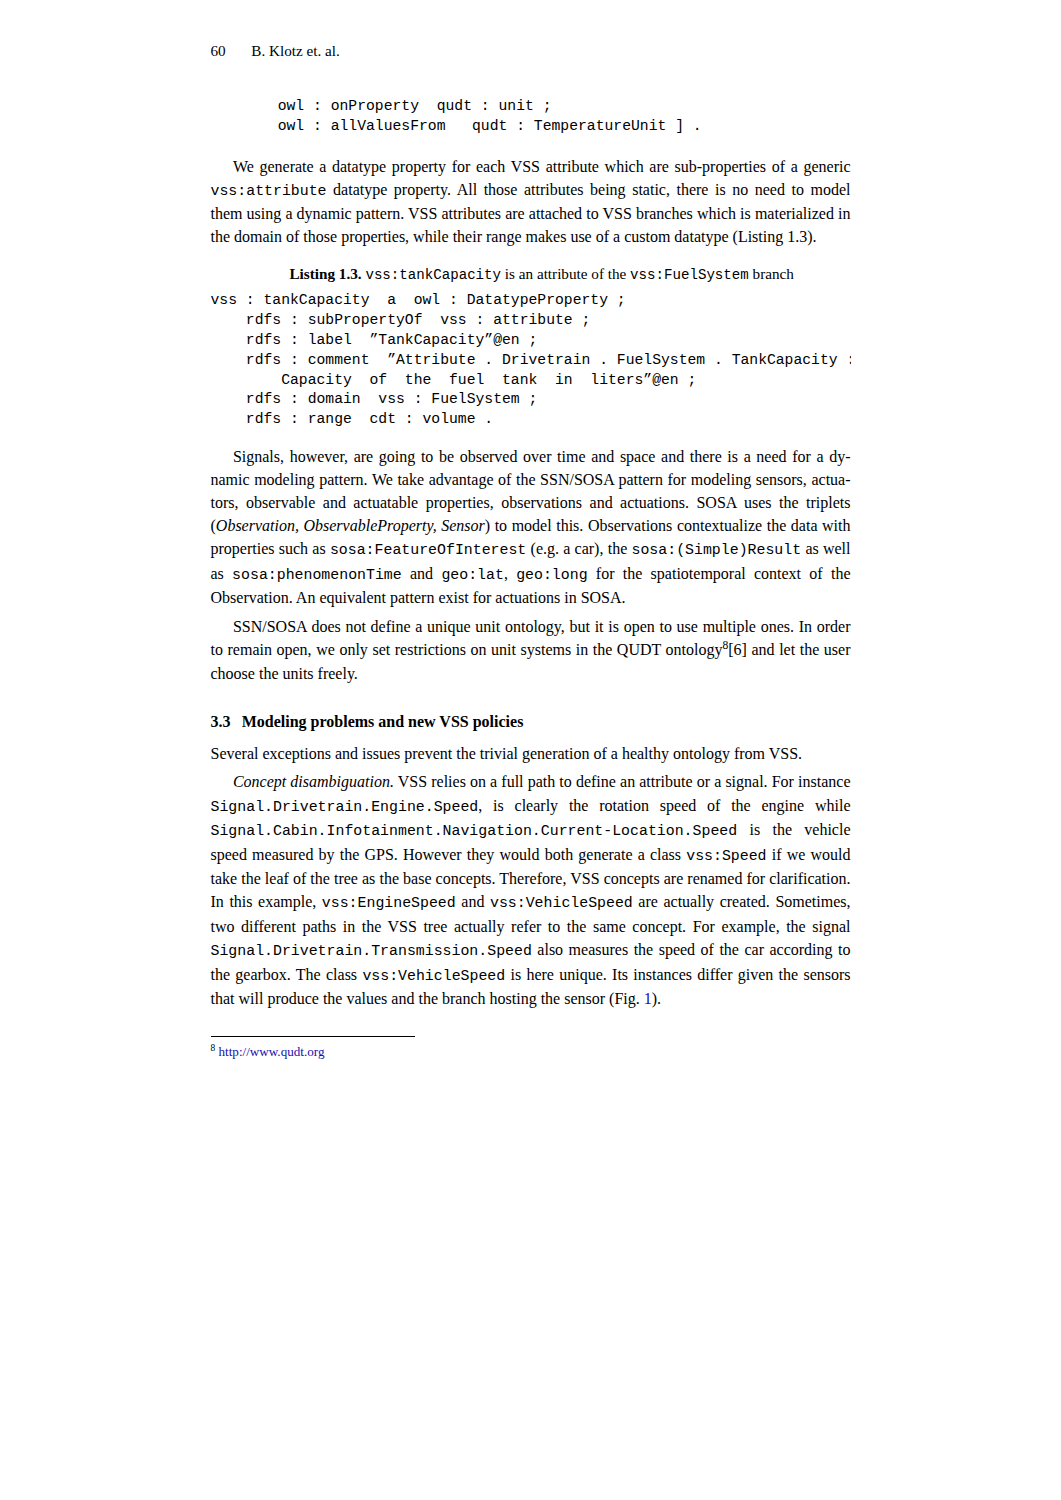60 B. Klotz et. al.
owl : onProperty qudt : unit ; owl : allValuesFrom qudt : TemperatureUnit ] .
We generate a datatype property for each VSS attribute which are sub-properties of a generic vss:attribute datatype property. All those attributes being static, there is no need to model them using a dynamic pattern. VSS attributes are attached to VSS branches which is materialized in the domain of those properties, while their range makes use of a custom datatype (Listing 1.3).
Listing 1.3. vss:tankCapacity is an attribute of the vss:FuelSystem branch
vss : tankCapacity a owl : DatatypeProperty ; rdfs : subPropertyOf vss : attribute ; rdfs : label ”TankCapacity”@en ; rdfs : comment ”Attribute . Drivetrain . FuelSystem . TankCapacity : Capacity of the fuel tank in liters”@en ; rdfs : domain vss : FuelSystem ; rdfs : range cdt : volume .
Signals, however, are going to be observed over time and space and there is a need for a dynamic modeling pattern. We take advantage of the SSN/SOSA pattern for modeling sensors, actuators, observable and actuatable properties, observations and actuations. SOSA uses the triplets (Observation, ObservableProperty, Sensor) to model this. Observations contextualize the data with properties such as sosa:FeatureOfInterest (e.g. a car), the sosa:(Simple)Result as well as sosa:phenomenonTime and geo:lat, geo:long for the spatiotemporal context of the Observation. An equivalent pattern exist for actuations in SOSA.
SSN/SOSA does not define a unique unit ontology, but it is open to use multiple ones. In order to remain open, we only set restrictions on unit systems in the QUDT ontology8[6] and let the user choose the units freely.
3.3 Modeling problems and new VSS policies
Several exceptions and issues prevent the trivial generation of a healthy ontology from VSS.
Concept disambiguation. VSS relies on a full path to define an attribute or a signal. For instance Signal.Drivetrain.Engine.Speed, is clearly the rotation speed of the engine while Signal.Cabin.Infotainment.Navigation.Current-Location.Speed is the vehicle speed measured by the GPS. However they would both generate a class vss:Speed if we would take the leaf of the tree as the base concepts. Therefore, VSS concepts are renamed for clarification. In this example, vss:EngineSpeed and vss:VehicleSpeed are actually created. Sometimes, two different paths in the VSS tree actually refer to the same concept. For example, the signal Signal.Drivetrain.Transmission.Speed also measures the speed of the car according to the gearbox. The class vss:VehicleSpeed is here unique. Its instances differ given the sensors that will produce the values and the branch hosting the sensor (Fig. 1).
8 http://www.qudt.org